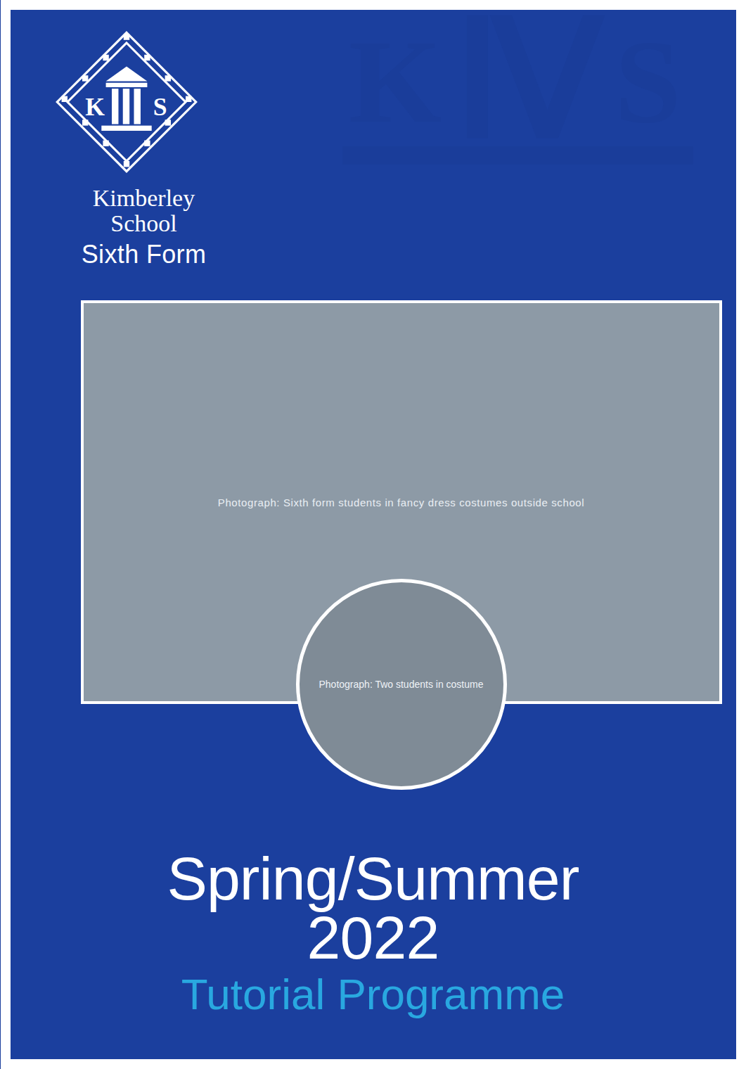K Ⅳ S
K S
Kimberley School Sixth Form
Photograph: Sixth form students in fancy dress costumes outside school
Photograph: Two students in costume
Spring/Summer 2022
Tutorial Programme